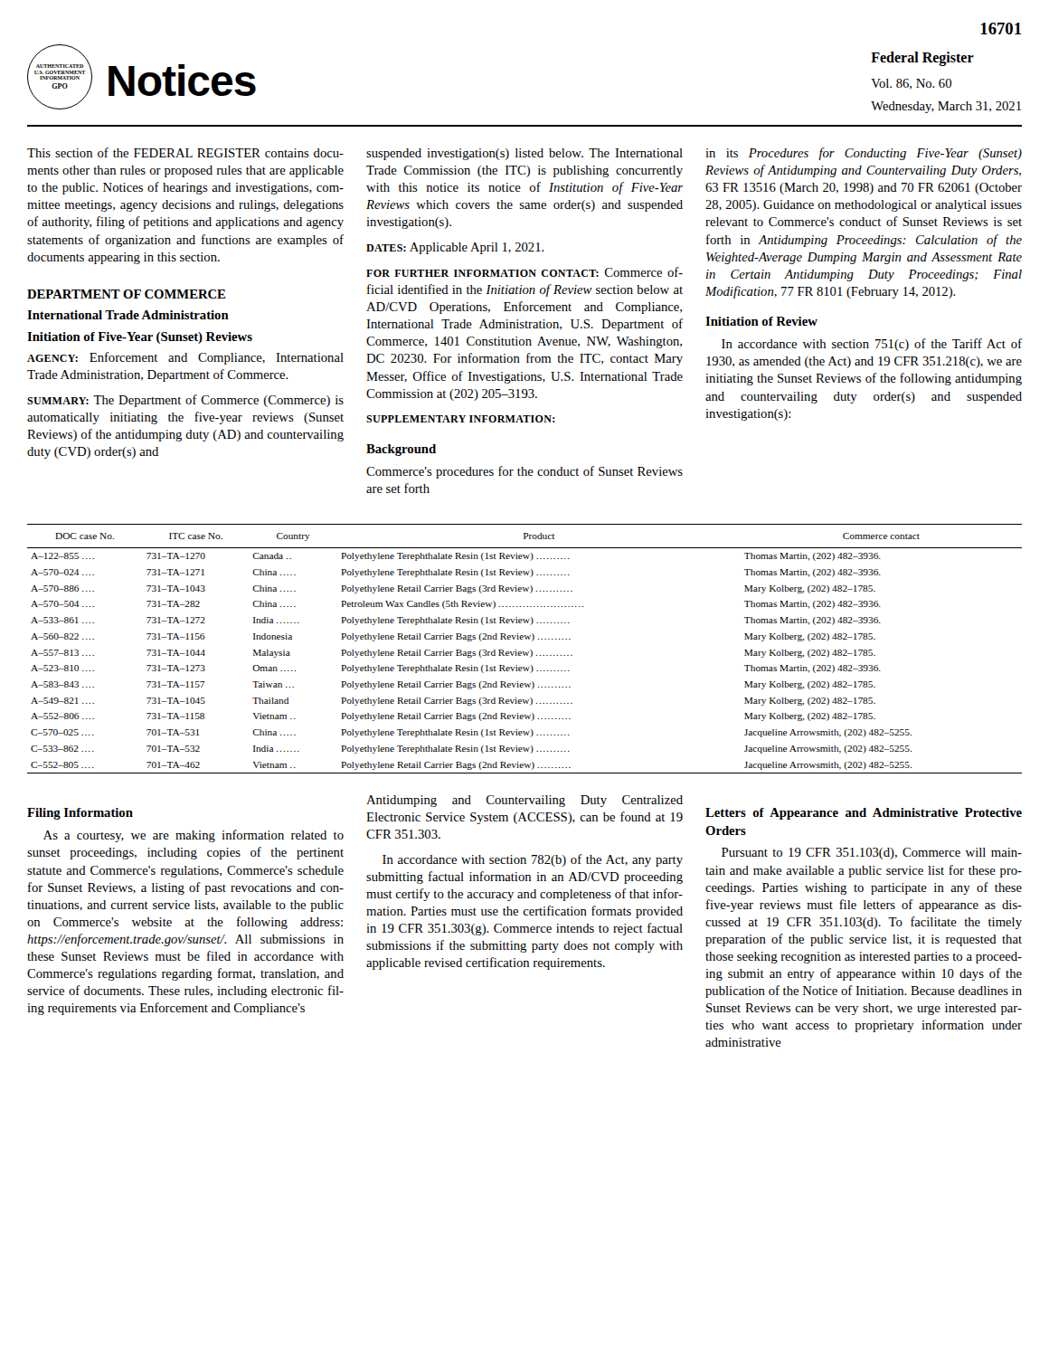16701
AUTHENTICATED
U.S. GOVERNMENT
INFORMATION
GPO
Notices
Federal Register
Vol. 86, No. 60
Wednesday, March 31, 2021
This section of the FEDERAL REGISTER contains documents other than rules or proposed rules that are applicable to the public. Notices of hearings and investigations, committee meetings, agency decisions and rulings, delegations of authority, filing of petitions and applications and agency statements of organization and functions are examples of documents appearing in this section.
DEPARTMENT OF COMMERCE
International Trade Administration
Initiation of Five-Year (Sunset) Reviews
AGENCY: Enforcement and Compliance, International Trade Administration, Department of Commerce.
SUMMARY: The Department of Commerce (Commerce) is automatically initiating the five-year reviews (Sunset Reviews) of the antidumping duty (AD) and countervailing duty (CVD) order(s) and
suspended investigation(s) listed below. The International Trade Commission (the ITC) is publishing concurrently with this notice its notice of Institution of Five-Year Reviews which covers the same order(s) and suspended investigation(s).
DATES: Applicable April 1, 2021.
FOR FURTHER INFORMATION CONTACT: Commerce official identified in the Initiation of Review section below at AD/CVD Operations, Enforcement and Compliance, International Trade Administration, U.S. Department of Commerce, 1401 Constitution Avenue, NW, Washington, DC 20230. For information from the ITC, contact Mary Messer, Office of Investigations, U.S. International Trade Commission at (202) 205–3193.
SUPPLEMENTARY INFORMATION:
Background
Commerce's procedures for the conduct of Sunset Reviews are set forth
in its Procedures for Conducting Five-Year (Sunset) Reviews of Antidumping and Countervailing Duty Orders, 63 FR 13516 (March 20, 1998) and 70 FR 62061 (October 28, 2005). Guidance on methodological or analytical issues relevant to Commerce's conduct of Sunset Reviews is set forth in Antidumping Proceedings: Calculation of the Weighted-Average Dumping Margin and Assessment Rate in Certain Antidumping Duty Proceedings; Final Modification, 77 FR 8101 (February 14, 2012).
Initiation of Review
In accordance with section 751(c) of the Tariff Act of 1930, as amended (the Act) and 19 CFR 351.218(c), we are initiating the Sunset Reviews of the following antidumping and countervailing duty order(s) and suspended investigation(s):
| DOC case No. | ITC case No. | Country | Product | Commerce contact |
| --- | --- | --- | --- | --- |
| A–122–855 .... | 731–TA–1270 | Canada .. | Polyethylene Terephthalate Resin (1st Review) .......... | Thomas Martin, (202) 482–3936. |
| A–570–024 .... | 731–TA–1271 | China ..... | Polyethylene Terephthalate Resin (1st Review) .......... | Thomas Martin, (202) 482–3936. |
| A–570–886 .... | 731–TA–1043 | China ..... | Polyethylene Retail Carrier Bags (3rd Review) ........... | Mary Kolberg, (202) 482–1785. |
| A–570–504 .... | 731–TA–282 | China ..... | Petroleum Wax Candles (5th Review) ......................... | Thomas Martin, (202) 482–3936. |
| A–533–861 .... | 731–TA–1272 | India ....... | Polyethylene Terephthalate Resin (1st Review) .......... | Thomas Martin, (202) 482–3936. |
| A–560–822 .... | 731–TA–1156 | Indonesia | Polyethylene Retail Carrier Bags (2nd Review) .......... | Mary Kolberg, (202) 482–1785. |
| A–557–813 .... | 731–TA–1044 | Malaysia | Polyethylene Retail Carrier Bags (3rd Review) ........... | Mary Kolberg, (202) 482–1785. |
| A–523–810 .... | 731–TA–1273 | Oman ..... | Polyethylene Terephthalate Resin (1st Review) .......... | Thomas Martin, (202) 482–3936. |
| A–583–843 .... | 731–TA–1157 | Taiwan ... | Polyethylene Retail Carrier Bags (2nd Review) .......... | Mary Kolberg, (202) 482–1785. |
| A–549–821 .... | 731–TA–1045 | Thailand | Polyethylene Retail Carrier Bags (3rd Review) ........... | Mary Kolberg, (202) 482–1785. |
| A–552–806 .... | 731–TA–1158 | Vietnam .. | Polyethylene Retail Carrier Bags (2nd Review) .......... | Mary Kolberg, (202) 482–1785. |
| C–570–025 .... | 701–TA–531 | China ..... | Polyethylene Terephthalate Resin (1st Review) .......... | Jacqueline Arrowsmith, (202) 482–5255. |
| C–533–862 .... | 701–TA–532 | India ....... | Polyethylene Terephthalate Resin (1st Review) .......... | Jacqueline Arrowsmith, (202) 482–5255. |
| C–552–805 .... | 701–TA–462 | Vietnam .. | Polyethylene Retail Carrier Bags (2nd Review) .......... | Jacqueline Arrowsmith, (202) 482–5255. |
Filing Information
As a courtesy, we are making information related to sunset proceedings, including copies of the pertinent statute and Commerce's regulations, Commerce's schedule for Sunset Reviews, a listing of past revocations and continuations, and current service lists, available to the public on Commerce's website at the following address: https://enforcement.trade.gov/sunset/. All submissions in these Sunset Reviews must be filed in accordance with Commerce's regulations regarding format, translation, and service of documents. These rules, including electronic filing requirements via Enforcement and Compliance's
Antidumping and Countervailing Duty Centralized Electronic Service System (ACCESS), can be found at 19 CFR 351.303.
In accordance with section 782(b) of the Act, any party submitting factual information in an AD/CVD proceeding must certify to the accuracy and completeness of that information. Parties must use the certification formats provided in 19 CFR 351.303(g). Commerce intends to reject factual submissions if the submitting party does not comply with applicable revised certification requirements.
Letters of Appearance and Administrative Protective Orders
Pursuant to 19 CFR 351.103(d), Commerce will maintain and make available a public service list for these proceedings. Parties wishing to participate in any of these five-year reviews must file letters of appearance as discussed at 19 CFR 351.103(d). To facilitate the timely preparation of the public service list, it is requested that those seeking recognition as interested parties to a proceeding submit an entry of appearance within 10 days of the publication of the Notice of Initiation. Because deadlines in Sunset Reviews can be very short, we urge interested parties who want access to proprietary information under administrative